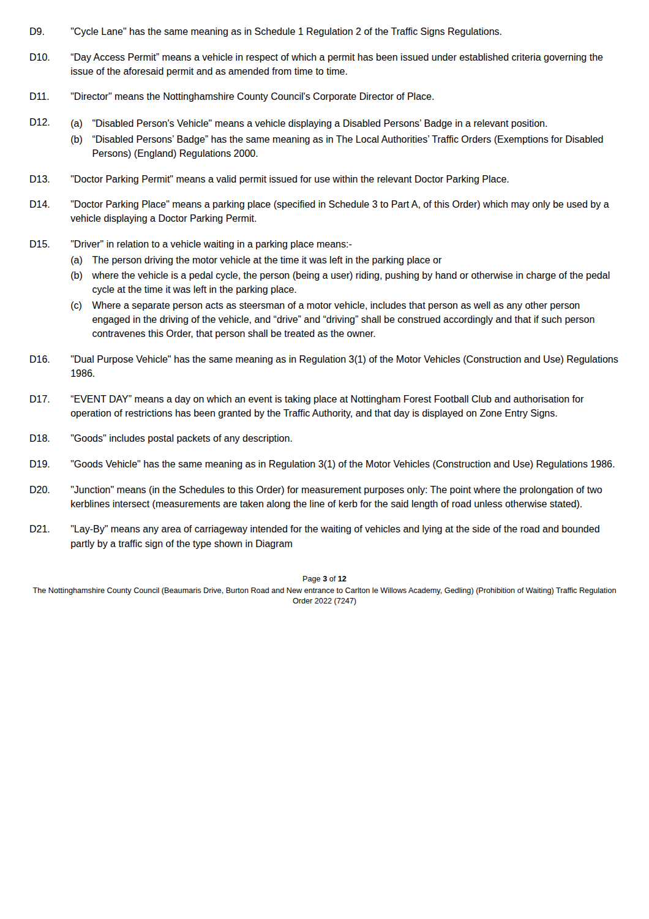D9.
"Cycle Lane" has the same meaning as in Schedule 1 Regulation 2 of the Traffic Signs Regulations.
D10.
“Day Access Permit” means a vehicle in respect of which a permit has been issued under established criteria governing the issue of the aforesaid permit and as amended from time to time.
D11.
"Director" means the Nottinghamshire County Council's Corporate Director of Place.
D12.
(a)
"Disabled Person's Vehicle" means a vehicle displaying a Disabled Persons’ Badge in a relevant position.
(b)
“Disabled Persons’ Badge” has the same meaning as in The Local Authorities’ Traffic Orders (Exemptions for Disabled Persons) (England) Regulations 2000.
D13.
"Doctor Parking Permit" means a valid permit issued for use within the relevant Doctor Parking Place.
D14.
"Doctor Parking Place" means a parking place (specified in Schedule 3 to Part A, of this Order) which may only be used by a vehicle displaying a Doctor Parking Permit.
D15.
"Driver" in relation to a vehicle waiting in a parking place means:-
(a)
The person driving the motor vehicle at the time it was left in the parking place or
(b)
where the vehicle is a pedal cycle, the person (being a user) riding, pushing by hand or otherwise in charge of the pedal cycle at the time it was left in the parking place.
(c)
Where a separate person acts as steersman of a motor vehicle, includes that person as well as any other person engaged in the driving of the vehicle, and “drive” and “driving” shall be construed accordingly and that if such person contravenes this Order, that person shall be treated as the owner.
D16.
"Dual Purpose Vehicle" has the same meaning as in Regulation 3(1) of the Motor Vehicles (Construction and Use) Regulations 1986.
D17.
“EVENT DAY” means a day on which an event is taking place at Nottingham Forest Football Club and authorisation for operation of restrictions has been granted by the Traffic Authority, and that day is displayed on Zone Entry Signs.
D18.
"Goods" includes postal packets of any description.
D19.
"Goods Vehicle" has the same meaning as in Regulation 3(1) of the Motor Vehicles (Construction and Use) Regulations 1986.
D20.
"Junction" means (in the Schedules to this Order) for measurement purposes only: The point where the prolongation of two kerblines intersect (measurements are taken along the line of kerb for the said length of road unless otherwise stated).
D21.
"Lay-By" means any area of carriageway intended for the waiting of vehicles and lying at the side of the road and bounded partly by a traffic sign of the type shown in Diagram
Page 3 of 12
The Nottinghamshire County Council (Beaumaris Drive, Burton Road and New entrance to Carlton le Willows Academy, Gedling) (Prohibition of Waiting) Traffic Regulation Order 2022 (7247)